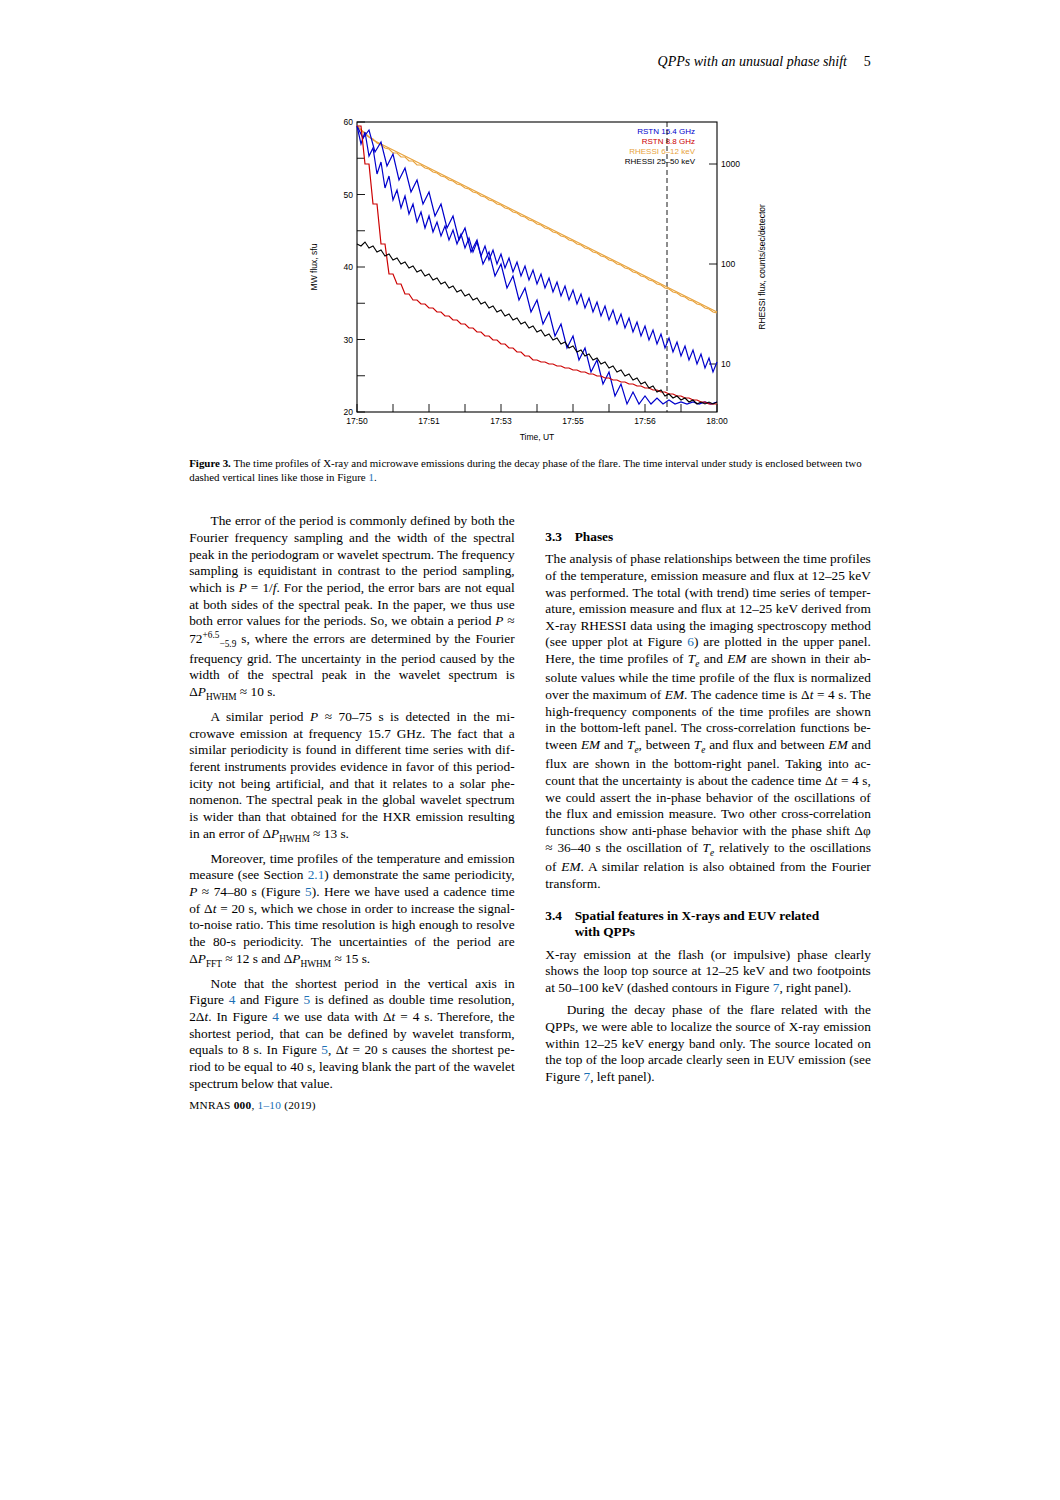QPPs with an unusual phase shift 5
60 50 40 30 20 MW flux, sfu 1000 100 10 RHESSI flux, counts/sec/detector 17:50 17:51 17:53 17:55 17:56 18:00 Time, UT RSTN 15.4 GHz RSTN 8.8 GHz RHESSI 6–12 keV RHESSI 25–50 keV
Figure 3. The time profiles of X-ray and microwave emissions during the decay phase of the flare. The time interval under study is enclosed between two dashed vertical lines like those in Figure 1.
The error of the period is commonly defined by both the Fourier frequency sampling and the width of the spectral peak in the periodogram or wavelet spectrum. The frequency sampling is equidistant in contrast to the period sampling, which is P = 1/f. For the period, the error bars are not equal at both sides of the spectral peak. In the paper, we thus use both error values for the periods. So, we obtain a period P ≈ 72+6.5−5.9 s, where the errors are determined by the Fourier frequency grid. The uncertainty in the period caused by the width of the spectral peak in the wavelet spectrum is ΔPHWHM ≈ 10 s.
A similar period P ≈ 70–75 s is detected in the microwave emission at frequency 15.7 GHz. The fact that a similar periodicity is found in different time series with different instruments provides evidence in favor of this periodicity not being artificial, and that it relates to a solar phenomenon. The spectral peak in the global wavelet spectrum is wider than that obtained for the HXR emission resulting in an error of ΔPHWHM ≈ 13 s.
Moreover, time profiles of the temperature and emission measure (see Section 2.1) demonstrate the same periodicity, P ≈ 74–80 s (Figure 5). Here we have used a cadence time of Δt = 20 s, which we chose in order to increase the signal-to-noise ratio. This time resolution is high enough to resolve the 80-s periodicity. The uncertainties of the period are ΔPFFT ≈ 12 s and ΔPHWHM ≈ 15 s.
Note that the shortest period in the vertical axis in Figure 4 and Figure 5 is defined as double time resolution, 2Δt. In Figure 4 we use data with Δt = 4 s. Therefore, the shortest period, that can be defined by wavelet transform, equals to 8 s. In Figure 5, Δt = 20 s causes the shortest period to be equal to 40 s, leaving blank the part of the wavelet spectrum below that value.
3.3 Phases
The analysis of phase relationships between the time profiles of the temperature, emission measure and flux at 12–25 keV was performed. The total (with trend) time series of temperature, emission measure and flux at 12–25 keV derived from X-ray RHESSI data using the imaging spectroscopy method (see upper plot at Figure 6) are plotted in the upper panel. Here, the time profiles of Te and EM are shown in their absolute values while the time profile of the flux is normalized over the maximum of EM. The cadence time is Δt = 4 s. The high-frequency components of the time profiles are shown in the bottom-left panel. The cross-correlation functions between EM and Te, between Te and flux and between EM and flux are shown in the bottom-right panel. Taking into account that the uncertainty is about the cadence time Δt = 4 s, we could assert the in-phase behavior of the oscillations of the flux and emission measure. Two other cross-correlation functions show anti-phase behavior with the phase shift Δφ ≈ 36–40 s the oscillation of Te relatively to the oscillations of EM. A similar relation is also obtained from the Fourier transform.
3.4 Spatial features in X-rays and EUV related
with QPPs
X-ray emission at the flash (or impulsive) phase clearly shows the loop top source at 12–25 keV and two footpoints at 50–100 keV (dashed contours in Figure 7, right panel).
During the decay phase of the flare related with the QPPs, we were able to localize the source of X-ray emission within 12–25 keV energy band only. The source located on the top of the loop arcade clearly seen in EUV emission (see Figure 7, left panel).
MNRAS 000, 1–10 (2019)